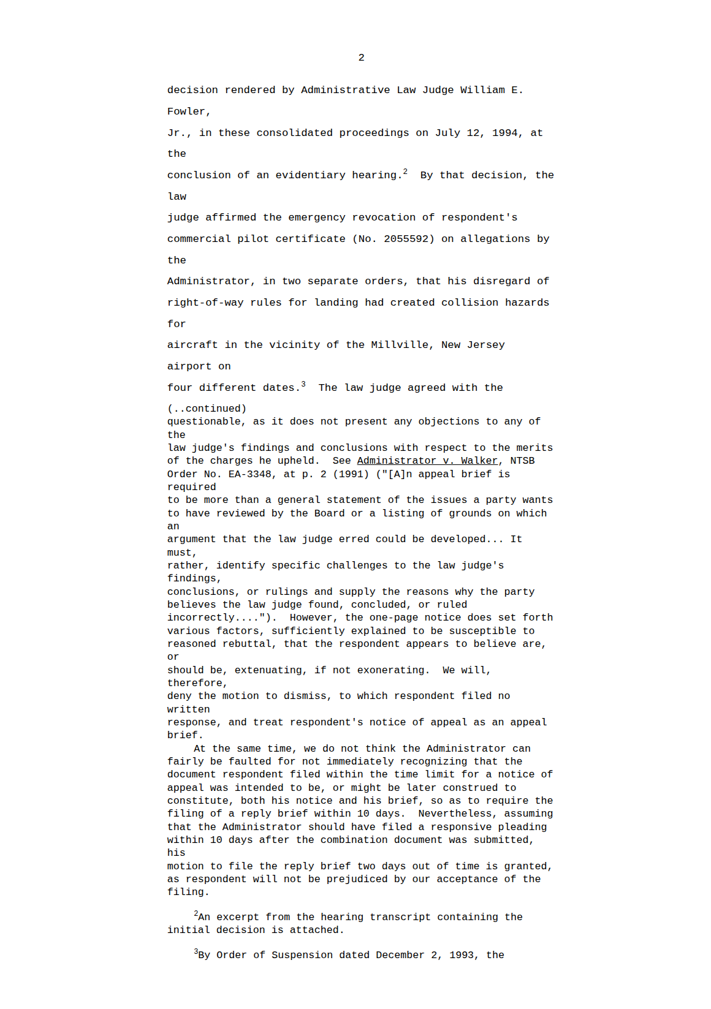2
decision rendered by Administrative Law Judge William E. Fowler,
Jr., in these consolidated proceedings on July 12, 1994, at the
conclusion of an evidentiary hearing.2 By that decision, the law
judge affirmed the emergency revocation of respondent's
commercial pilot certificate (No. 2055592) on allegations by the
Administrator, in two separate orders, that his disregard of
right-of-way rules for landing had created collision hazards for
aircraft in the vicinity of the Millville, New Jersey airport on
four different dates.3 The law judge agreed with the
(..continued)
questionable, as it does not present any objections to any of the
law judge's findings and conclusions with respect to the merits
of the charges he upheld. See Administrator v. Walker, NTSB
Order No. EA-3348, at p. 2 (1991) ("[A]n appeal brief is required
to be more than a general statement of the issues a party wants
to have reviewed by the Board or a listing of grounds on which an
argument that the law judge erred could be developed... It must,
rather, identify specific challenges to the law judge's findings,
conclusions, or rulings and supply the reasons why the party
believes the law judge found, concluded, or ruled
incorrectly...."). However, the one-page notice does set forth
various factors, sufficiently explained to be susceptible to
reasoned rebuttal, that the respondent appears to believe are, or
should be, extenuating, if not exonerating. We will, therefore,
deny the motion to dismiss, to which respondent filed no written
response, and treat respondent's notice of appeal as an appeal
brief.
At the same time, we do not think the Administrator can
fairly be faulted for not immediately recognizing that the
document respondent filed within the time limit for a notice of
appeal was intended to be, or might be later construed to
constitute, both his notice and his brief, so as to require the
filing of a reply brief within 10 days. Nevertheless, assuming
that the Administrator should have filed a responsive pleading
within 10 days after the combination document was submitted, his
motion to file the reply brief two days out of time is granted,
as respondent will not be prejudiced by our acceptance of the
filing.
2An excerpt from the hearing transcript containing the
initial decision is attached.
3By Order of Suspension dated December 2, 1993, the